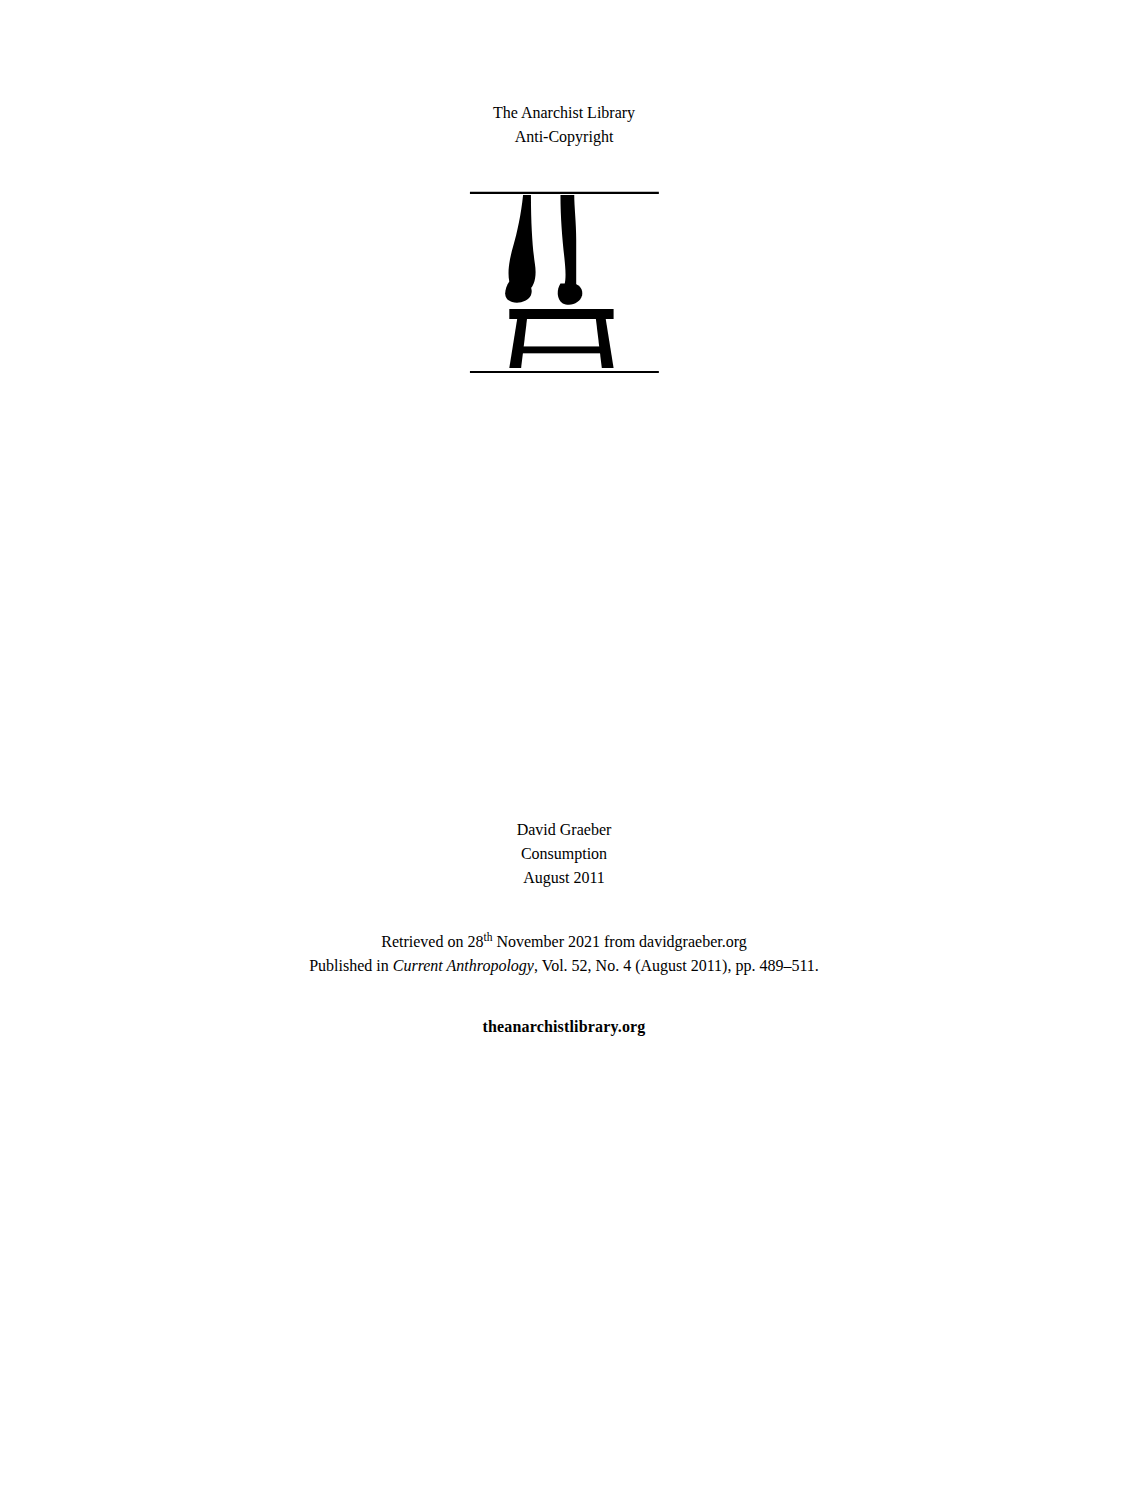The Anarchist Library Anti-Copyright
David Graeber Consumption August 2011
Retrieved on 28th November 2021 from davidgraeber.org Published in Current Anthropology, Vol. 52, No. 4 (August 2011), pp. 489–511.
theanarchistlibrary.org